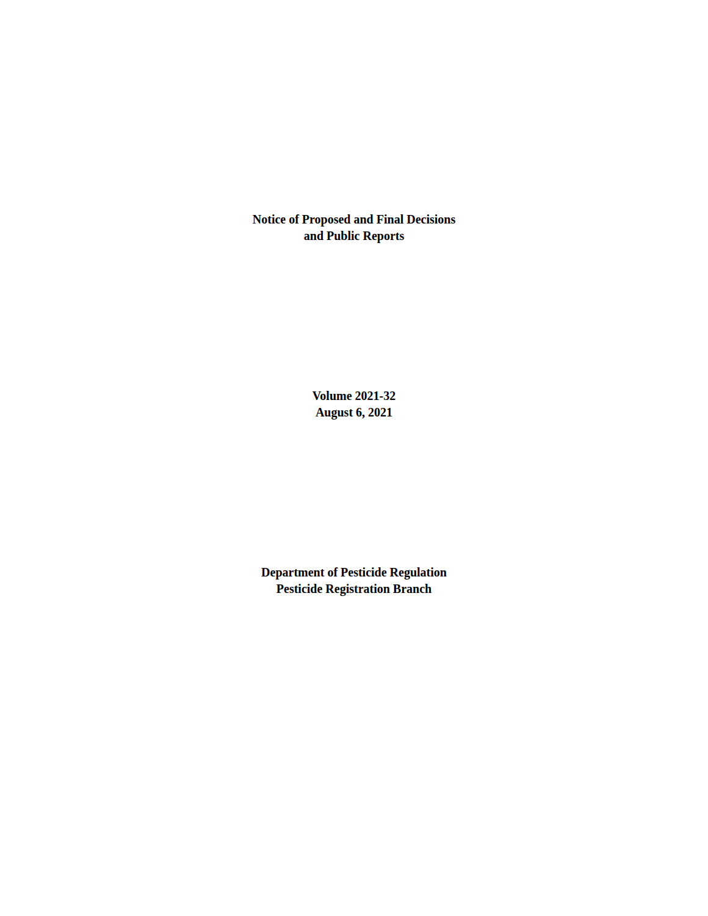Notice of Proposed and Final Decisions
and Public Reports
Volume 2021-32
August 6, 2021
Department of Pesticide Regulation
Pesticide Registration Branch